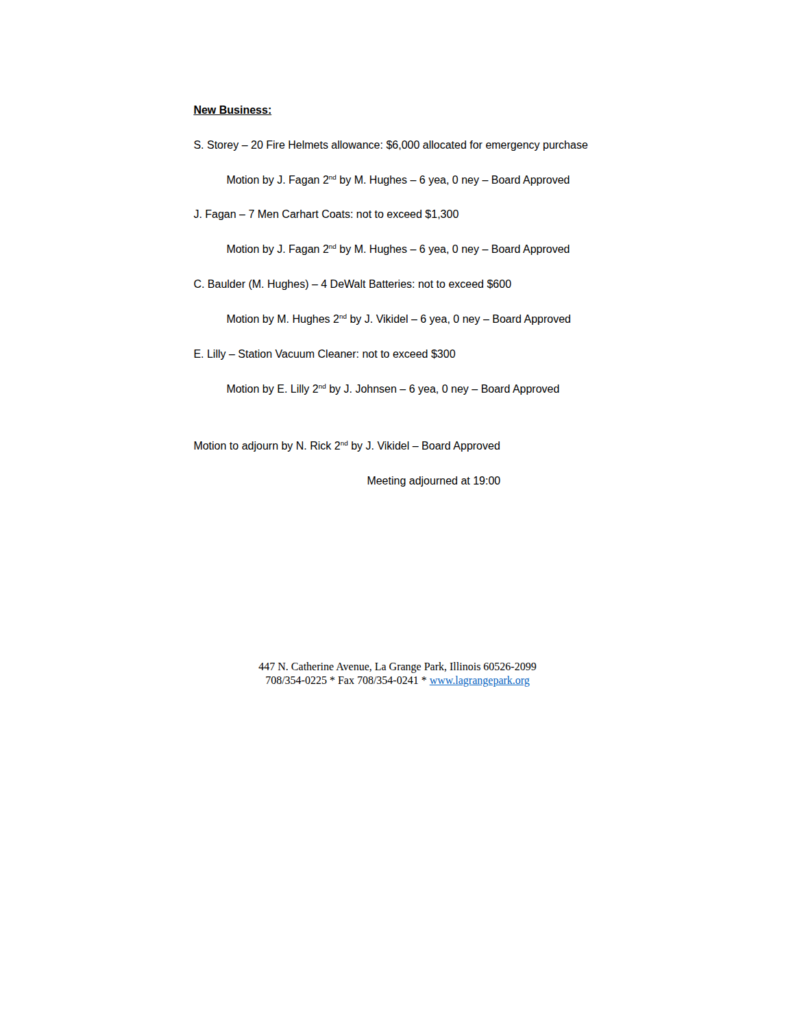New Business:
S. Storey – 20 Fire Helmets allowance: $6,000 allocated for emergency purchase
Motion by J. Fagan 2nd by M. Hughes – 6 yea, 0 ney – Board Approved
J. Fagan – 7 Men Carhart Coats: not to exceed $1,300
Motion by J. Fagan 2nd by M. Hughes – 6 yea, 0 ney – Board Approved
C. Baulder (M. Hughes) – 4 DeWalt Batteries: not to exceed $600
Motion by M. Hughes 2nd by J. Vikidel – 6 yea, 0 ney – Board Approved
E. Lilly – Station Vacuum Cleaner: not to exceed $300
Motion by E. Lilly 2nd by J. Johnsen – 6 yea, 0 ney – Board Approved
Motion to adjourn by N. Rick 2nd by J. Vikidel – Board Approved
Meeting adjourned at 19:00
447 N. Catherine Avenue, La Grange Park, Illinois 60526-2099
708/354-0225 * Fax 708/354-0241 * www.lagrangepark.org